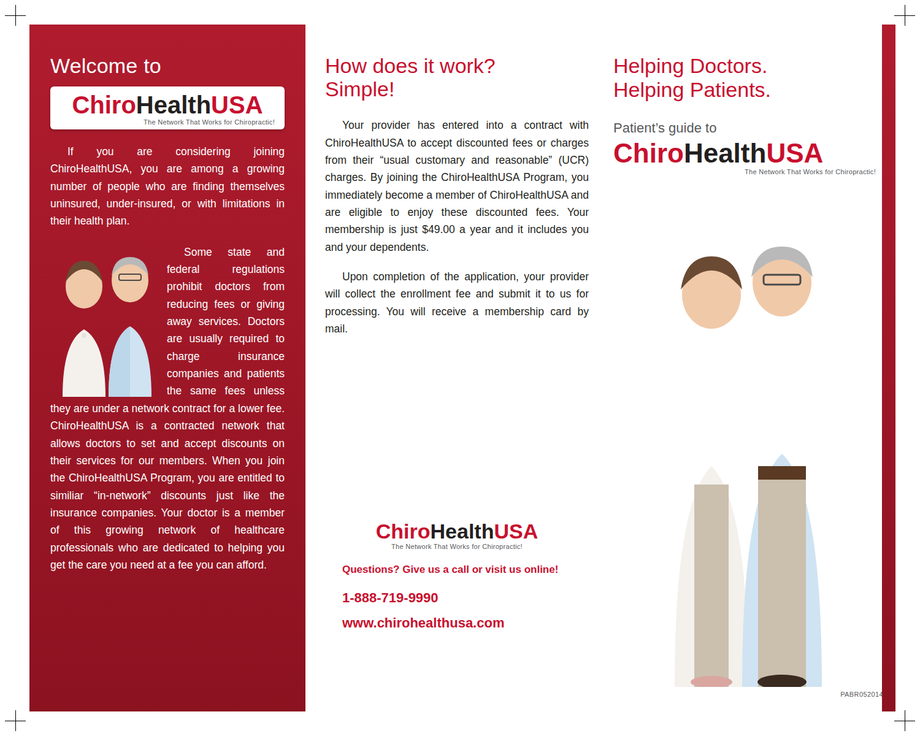Welcome to
Chiro Health USA
The Network That Works for Chiropractic!
If you are considering joining ChiroHealthUSA, you are among a growing number of people who are finding themselves uninsured, under-insured, or with limitations in their health plan.
Some state and federal regulations prohibit doctors from reducing fees or giving away services. Doctors are usually required to charge insurance companies and patients the same fees unless they are under a network contract for a lower fee. ChiroHealthUSA is a contracted network that allows doctors to set and accept discounts on their services for our members. When you join the ChiroHealthUSA Program, you are entitled to similiar “in-network” discounts just like the insurance companies. Your doctor is a member of this growing network of healthcare professionals who are dedicated to helping you get the care you need at a fee you can afford.
How does it work?
Simple!
Your provider has entered into a contract with ChiroHealthUSA to accept discounted fees or charges from their “usual customary and reasonable” (UCR) charges. By joining the ChiroHealthUSA Program, you immediately become a member of ChiroHealthUSA and are eligible to enjoy these discounted fees. Your membership is just $49.00 a year and it includes you and your dependents.
Upon completion of the application, your provider will collect the enrollment fee and submit it to us for processing. You will receive a membership card by mail.
Chiro Health USA
The Network That Works for Chiropractic!
Questions? Give us a call or visit us online!
1-888-719-9990
www.chirohealthusa.com
Helping Doctors.
Helping Patients.
Patient’s guide to
Chiro Health USA
The Network That Works for Chiropractic!
PABR052014